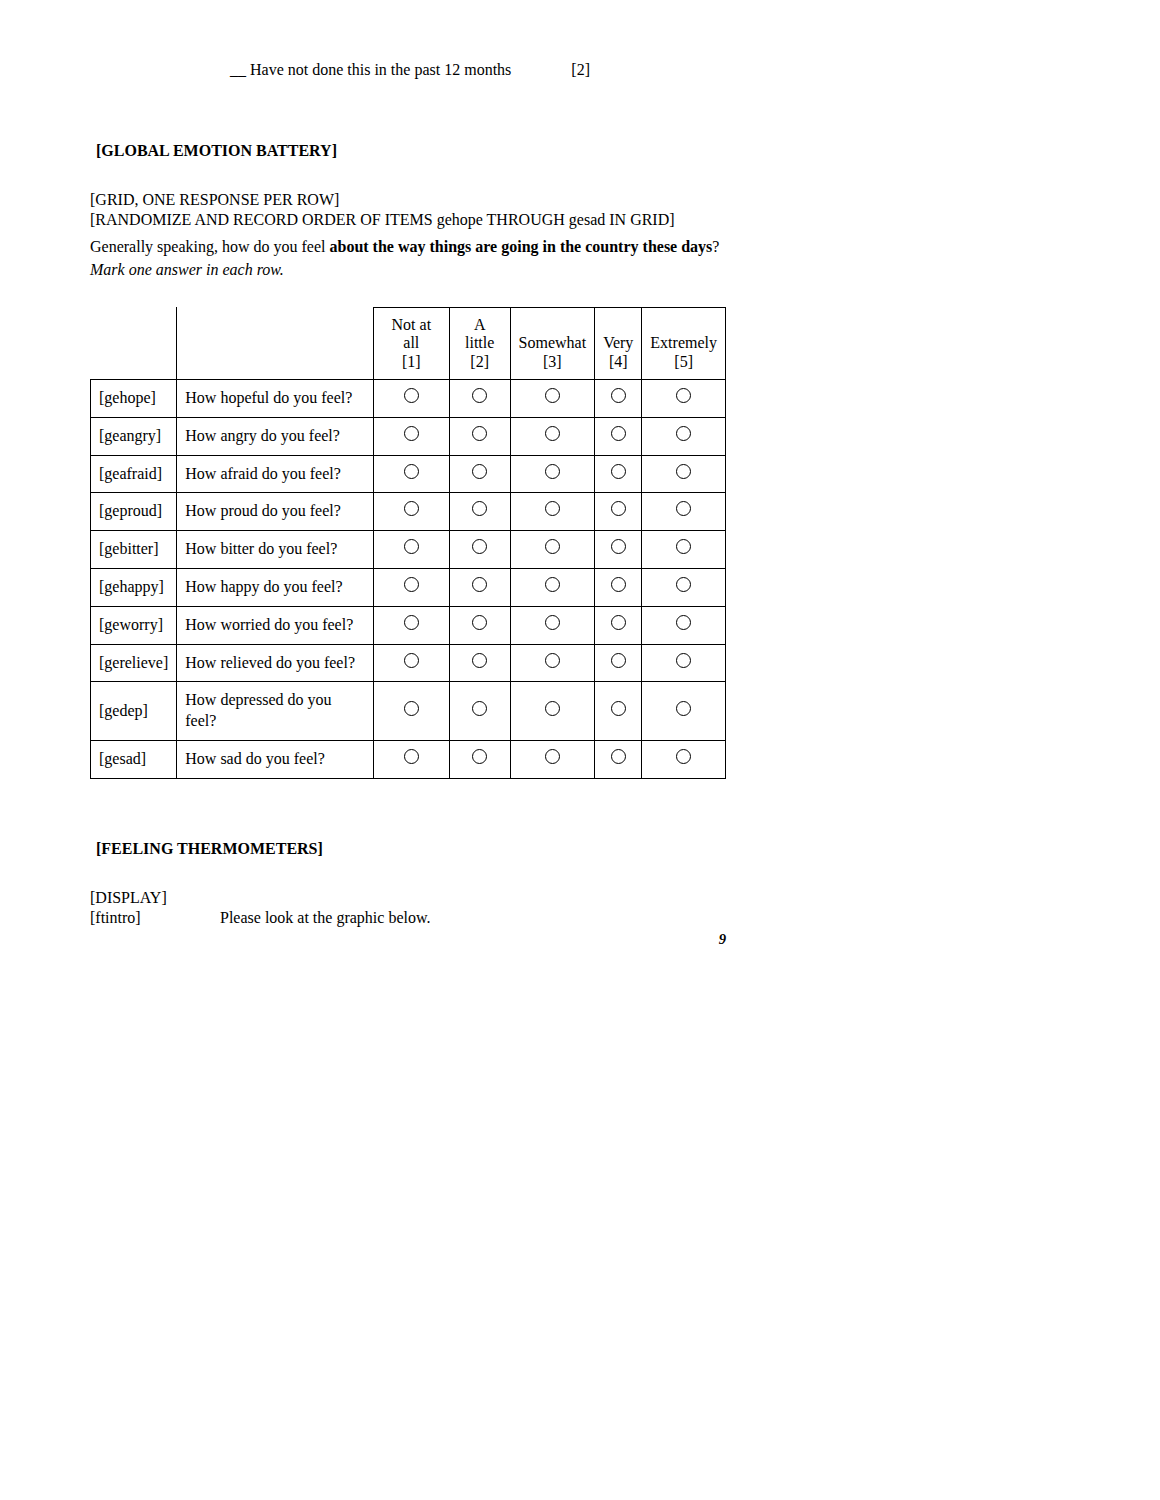__ Have not done this in the past 12 months[2]
[GLOBAL EMOTION BATTERY]
[GRID, ONE RESPONSE PER ROW]
[RANDOMIZE AND RECORD ORDER OF ITEMS gehope THROUGH gesad IN GRID]
Generally speaking, how do you feel about the way things are going in the country these days?
Mark one answer in each row.
| | | Not at all [1] | A little [2] | Somewhat [3] | Very [4] | Extremely [5] |
| --- | --- | --- | --- | --- | --- | --- |
| [gehope] | How hopeful do you feel? | | | | | |
| [geangry] | How angry do you feel? | | | | | |
| [geafraid] | How afraid do you feel? | | | | | |
| [geproud] | How proud do you feel? | | | | | |
| [gebitter] | How bitter do you feel? | | | | | |
| [gehappy] | How happy do you feel? | | | | | |
| [geworry] | How worried do you feel? | | | | | |
| [gerelieve] | How relieved do you feel? | | | | | |
| [gedep] | How depressed do you feel? | | | | | |
| [gesad] | How sad do you feel? | | | | | |
[FEELING THERMOMETERS]
[DISPLAY]
[ftintro] Please look at the graphic below.
9